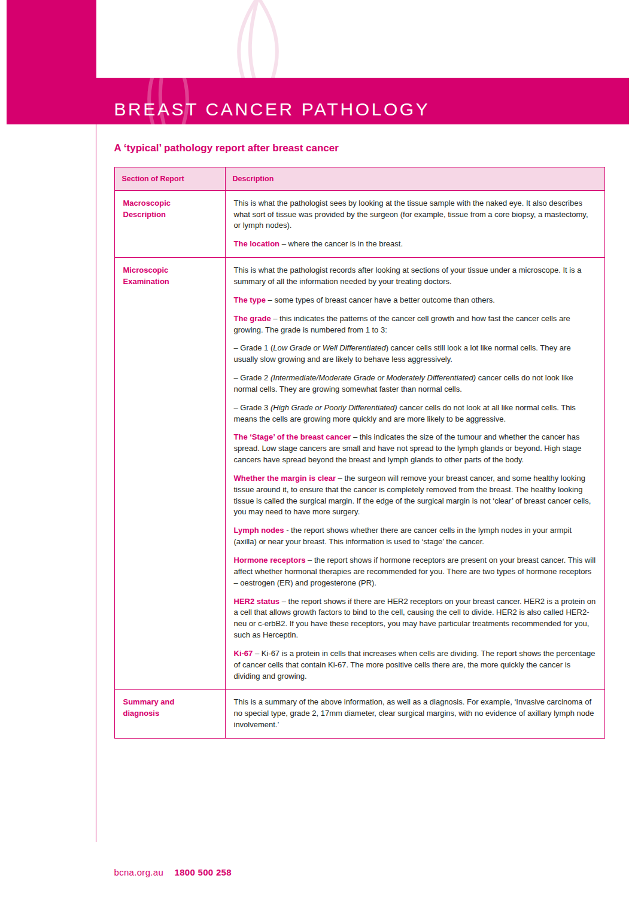Breast Cancer Pathology
A ‘typical’ pathology report after breast cancer
| Section of Report | Description |
| --- | --- |
| Macroscopic Description | This is what the pathologist sees by looking at the tissue sample with the naked eye. It also describes what sort of tissue was provided by the surgeon (for example, tissue from a core biopsy, a mastectomy, or lymph nodes). The location – where the cancer is in the breast. |
| Microscopic Examination | This is what the pathologist records after looking at sections of your tissue under a microscope. It is a summary of all the information needed by your treating doctors. The type – some types of breast cancer have a better outcome than others. The grade – this indicates the patterns of the cancer cell growth and how fast the cancer cells are growing. The grade is numbered from 1 to 3: – Grade 1 ( Low Grade or Well Differentiated ) cancer cells still look a lot like normal cells. They are usually slow growing and are likely to behave less aggressively. – Grade 2 (Intermediate/Moderate Grade or Moderately Differentiated) cancer cells do not look like normal cells. They are growing somewhat faster than normal cells. – Grade 3 (High Grade or Poorly Differentiated) cancer cells do not look at all like normal cells. This means the cells are growing more quickly and are more likely to be aggressive. The ‘Stage’ of the breast cancer – this indicates the size of the tumour and whether the cancer has spread. Low stage cancers are small and have not spread to the lymph glands or beyond. High stage cancers have spread beyond the breast and lymph glands to other parts of the body. Whether the margin is clear – the surgeon will remove your breast cancer, and some healthy looking tissue around it, to ensure that the cancer is completely removed from the breast. The healthy looking tissue is called the surgical margin. If the edge of the surgical margin is not ‘clear’ of breast cancer cells, you may need to have more surgery. Lymph nodes - the report shows whether there are cancer cells in the lymph nodes in your armpit (axilla) or near your breast. This information is used to ‘stage’ the cancer. Hormone receptors – the report shows if hormone receptors are present on your breast cancer. This will affect whether hormonal therapies are recommended for you. There are two types of hormone receptors – oestrogen (ER) and progesterone (PR). HER2 status – the report shows if there are HER2 receptors on your breast cancer. HER2 is a protein on a cell that allows growth factors to bind to the cell, causing the cell to divide. HER2 is also called HER2-neu or c-erbB2. If you have these receptors, you may have particular treatments recommended for you, such as Herceptin. Ki-67 – Ki-67 is a protein in cells that increases when cells are dividing. The report shows the percentage of cancer cells that contain Ki-67. The more positive cells there are, the more quickly the cancer is dividing and growing. |
| Summary and diagnosis | This is a summary of the above information, as well as a diagnosis. For example, ‘Invasive carcinoma of no special type, grade 2, 17mm diameter, clear surgical margins, with no evidence of axillary lymph node involvement.’ |
bcna.org.au 1800 500 258